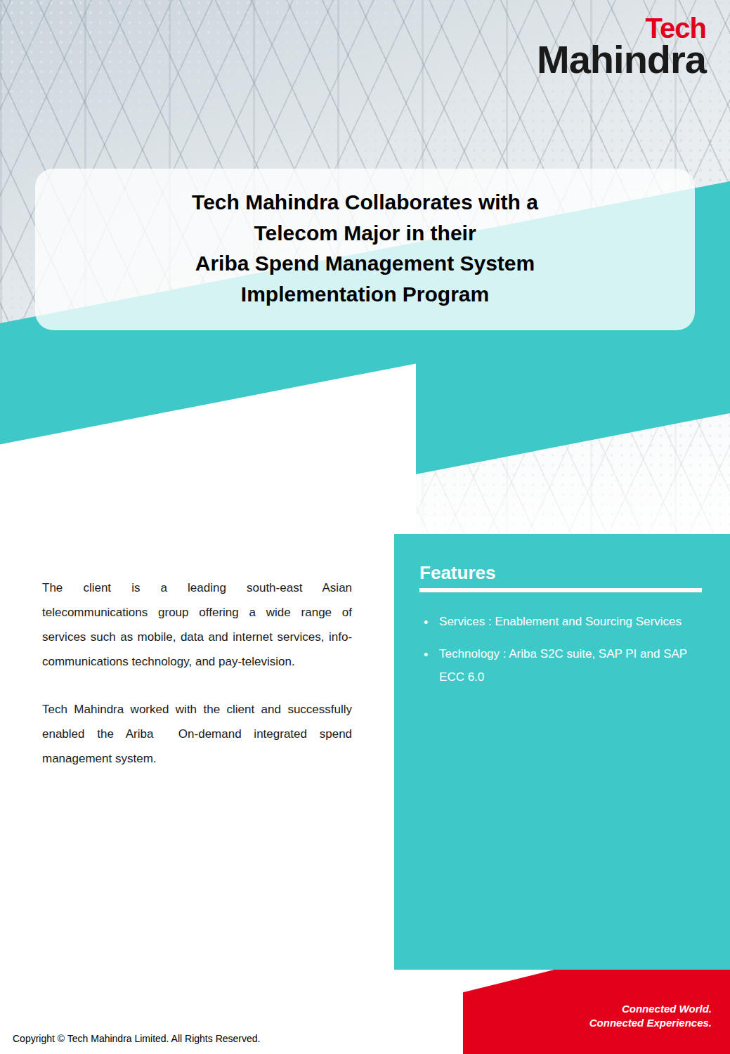Tech Mahindra
Tech Mahindra Collaborates with a
Telecom Major in their
Ariba Spend Management System
Implementation Program
The client is a leading south-east Asian telecommunications group offering a wide range of services such as mobile, data and internet services, info-communications technology, and pay-television.
Tech Mahindra worked with the client and successfully enabled the Ariba On-demand integrated spend management system.
Features
Services : Enablement and Sourcing Services
Technology : Ariba S2C suite, SAP PI and SAP ECC 6.0
Connected World.
Connected Experiences.
Copyright © Tech Mahindra Limited. All Rights Reserved.